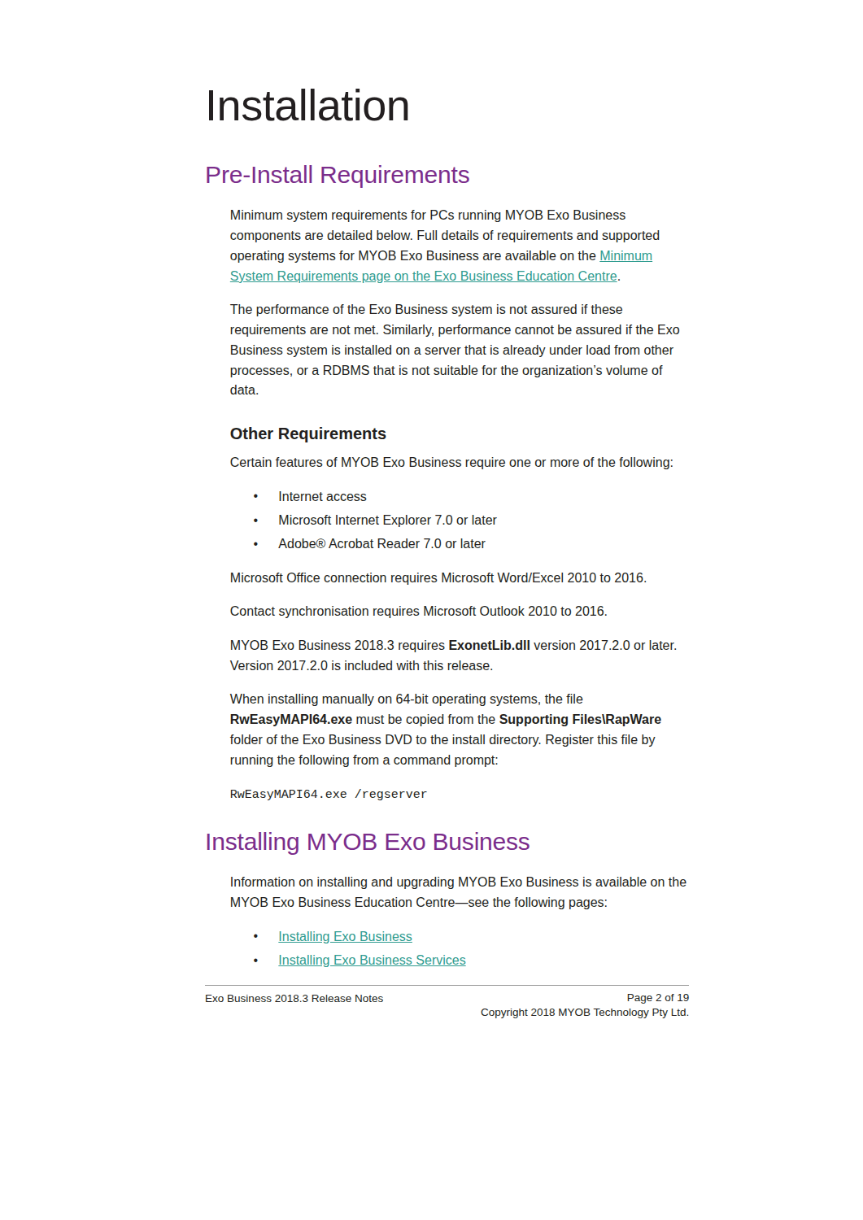Installation
Pre-Install Requirements
Minimum system requirements for PCs running MYOB Exo Business components are detailed below. Full details of requirements and supported operating systems for MYOB Exo Business are available on the Minimum System Requirements page on the Exo Business Education Centre.
The performance of the Exo Business system is not assured if these requirements are not met. Similarly, performance cannot be assured if the Exo Business system is installed on a server that is already under load from other processes, or a RDBMS that is not suitable for the organization’s volume of data.
Other Requirements
Certain features of MYOB Exo Business require one or more of the following:
Internet access
Microsoft Internet Explorer 7.0 or later
Adobe® Acrobat Reader 7.0 or later
Microsoft Office connection requires Microsoft Word/Excel 2010 to 2016.
Contact synchronisation requires Microsoft Outlook 2010 to 2016.
MYOB Exo Business 2018.3 requires ExonetLib.dll version 2017.2.0 or later. Version 2017.2.0 is included with this release.
When installing manually on 64-bit operating systems, the file RwEasyMAPI64.exe must be copied from the Supporting Files\RapWare folder of the Exo Business DVD to the install directory. Register this file by running the following from a command prompt:
RwEasyMAPI64.exe /regserver
Installing MYOB Exo Business
Information on installing and upgrading MYOB Exo Business is available on the MYOB Exo Business Education Centre—see the following pages:
Installing Exo Business
Installing Exo Business Services
Exo Business 2018.3 Release Notes
Page 2 of 19
Copyright 2018 MYOB Technology Pty Ltd.